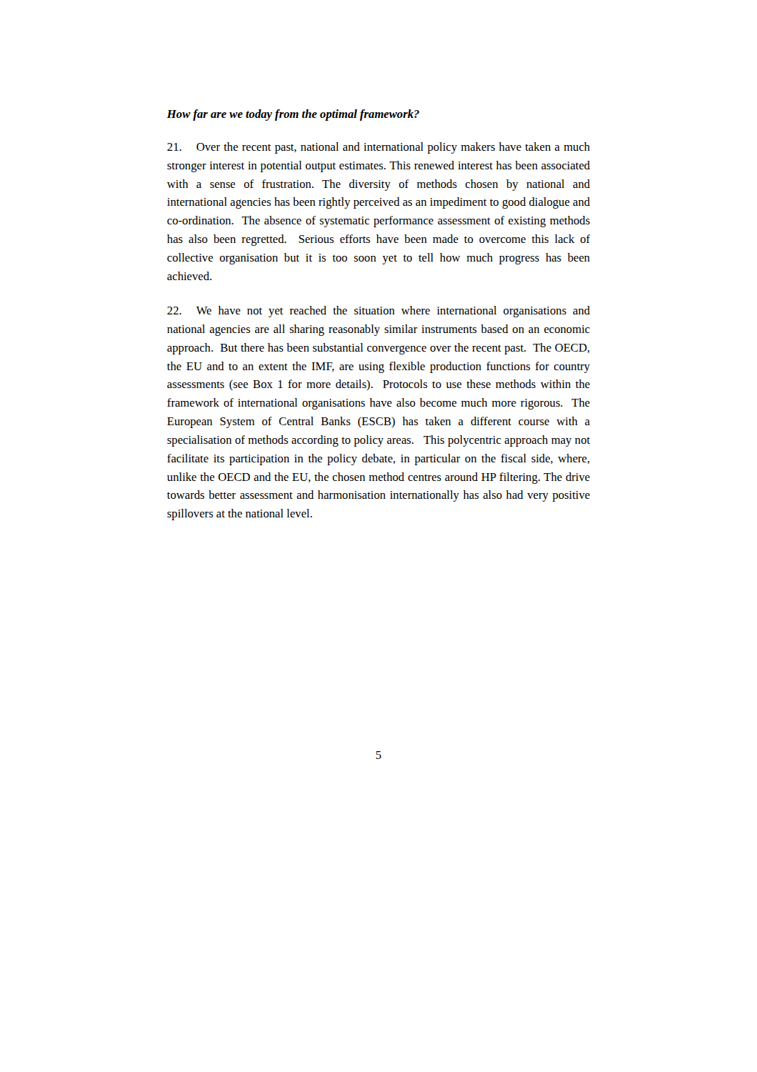How far are we today from the optimal framework?
21. Over the recent past, national and international policy makers have taken a much stronger interest in potential output estimates. This renewed interest has been associated with a sense of frustration. The diversity of methods chosen by national and international agencies has been rightly perceived as an impediment to good dialogue and co-ordination. The absence of systematic performance assessment of existing methods has also been regretted. Serious efforts have been made to overcome this lack of collective organisation but it is too soon yet to tell how much progress has been achieved.
22. We have not yet reached the situation where international organisations and national agencies are all sharing reasonably similar instruments based on an economic approach. But there has been substantial convergence over the recent past. The OECD, the EU and to an extent the IMF, are using flexible production functions for country assessments (see Box 1 for more details). Protocols to use these methods within the framework of international organisations have also become much more rigorous. The European System of Central Banks (ESCB) has taken a different course with a specialisation of methods according to policy areas. This polycentric approach may not facilitate its participation in the policy debate, in particular on the fiscal side, where, unlike the OECD and the EU, the chosen method centres around HP filtering. The drive towards better assessment and harmonisation internationally has also had very positive spillovers at the national level.
5